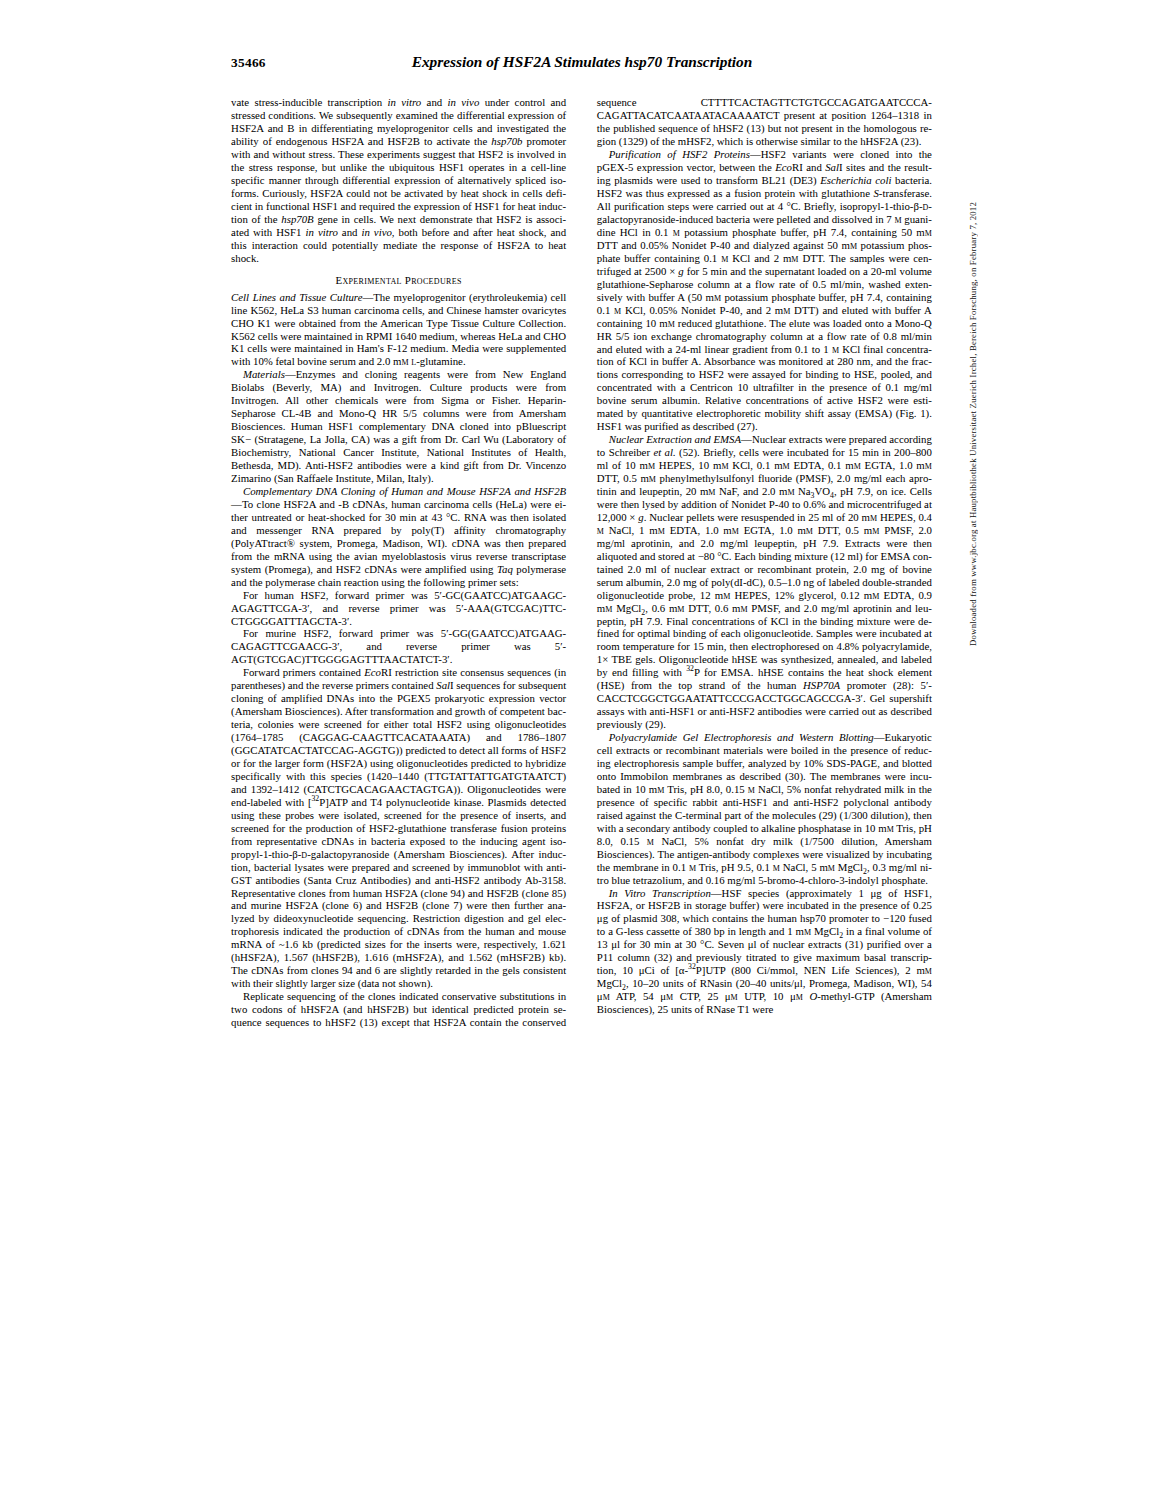35466
Expression of HSF2A Stimulates hsp70 Transcription
Downloaded from www.jbc.org at Hauptbibliothek Universitaet Zuerich Irchel, Bereich Forschung, on February 7, 2012
vate stress-inducible transcription in vitro and in vivo under control and stressed conditions. We subsequently examined the differential expression of HSF2A and B in differentiating myeloprogenitor cells and investigated the ability of endogenous HSF2A and HSF2B to activate the hsp70b promoter with and without stress. These experiments suggest that HSF2 is involved in the stress response, but unlike the ubiquitous HSF1 operates in a cell-line specific manner through differential expression of alternatively spliced isoforms. Curiously, HSF2A could not be activated by heat shock in cells deficient in functional HSF1 and required the expression of HSF1 for heat induction of the hsp70B gene in cells. We next demonstrate that HSF2 is associated with HSF1 in vitro and in vivo, both before and after heat shock, and this interaction could potentially mediate the response of HSF2A to heat shock.
Experimental Procedures
Cell Lines and Tissue Culture—The myeloprogenitor (erythroleukemia) cell line K562, HeLa S3 human carcinoma cells, and Chinese hamster ovaricytes CHO K1 were obtained from the American Type Tissue Culture Collection. K562 cells were maintained in RPMI 1640 medium, whereas HeLa and CHO K1 cells were maintained in Ham's F-12 medium. Media were supplemented with 10% fetal bovine serum and 2.0 mm l-glutamine.
Materials—Enzymes and cloning reagents were from New England Biolabs (Beverly, MA) and Invitrogen. Culture products were from Invitrogen. All other chemicals were from Sigma or Fisher. Heparin-Sepharose CL-4B and Mono-Q HR 5/5 columns were from Amersham Biosciences. Human HSF1 complementary DNA cloned into pBluescript SK− (Stratagene, La Jolla, CA) was a gift from Dr. Carl Wu (Laboratory of Biochemistry, National Cancer Institute, National Institutes of Health, Bethesda, MD). Anti-HSF2 antibodies were a kind gift from Dr. Vincenzo Zimarino (San Raffaele Institute, Milan, Italy).
Complementary DNA Cloning of Human and Mouse HSF2A and HSF2B—To clone HSF2A and -B cDNAs, human carcinoma cells (HeLa) were either untreated or heat-shocked for 30 min at 43 °C. RNA was then isolated and messenger RNA prepared by poly(T) affinity chromatography (PolyATtract® system, Promega, Madison, WI). cDNA was then prepared from the mRNA using the avian myeloblastosis virus reverse transcriptase system (Promega), and HSF2 cDNAs were amplified using Taq polymerase and the polymerase chain reaction using the following primer sets:
For human HSF2, forward primer was 5′-GC(GAATCC)ATGAAGC-AGAGTTCGA-3′, and reverse primer was 5′-AAA(GTCGAC)TTC-CTGGGGATTTAGCTA-3′.
For murine HSF2, forward primer was 5′-GG(GAATCC)ATGAAG-CAGAGTTCGAACG-3′, and reverse primer was 5′-AGT(GTCGAC)TTGGGGAGTTTAACTATCT-3′.
Forward primers contained Eco RI restriction site consensus sequences (in parentheses) and the reverse primers contained Sal I sequences for subsequent cloning of amplified DNAs into the PGEX5 prokaryotic expression vector (Amersham Biosciences). After transformation and growth of competent bacteria, colonies were screened for either total HSF2 using oligonucleotides (1764–1785 (CAGGAG-CAAGTTCACATAAATA) and 1786–1807 (GGCATATCACTATCCAG-AGGTG)) predicted to detect all forms of HSF2 or for the larger form (HSF2A) using oligonucleotides predicted to hybridize specifically with this species (1420–1440 (TTGTATTATTGATGTAATCT) and 1392–1412 (CATCTGCACAGAACTAGTGA)). Oligonucleotides were end-labeled with [32P]ATP and T4 polynucleotide kinase. Plasmids detected using these probes were isolated, screened for the presence of inserts, and screened for the production of HSF2-glutathione transferase fusion proteins from representative cDNAs in bacteria exposed to the inducing agent isopropyl-1-thio-β-d-galactopyranoside (Amersham Biosciences). After induction, bacterial lysates were prepared and screened by immunoblot with anti-GST antibodies (Santa Cruz Antibodies) and anti-HSF2 antibody Ab-3158. Representative clones from human HSF2A (clone 94) and HSF2B (clone 85) and murine HSF2A (clone 6) and HSF2B (clone 7) were then further analyzed by dideoxynucleotide sequencing. Restriction digestion and gel electrophoresis indicated the production of cDNAs from the human and mouse mRNA of ~1.6 kb (predicted sizes for the inserts were, respectively, 1.621 (hHSF2A), 1.567 (hHSF2B), 1.616 (mHSF2A), and 1.562 (mHSF2B) kb). The cDNAs from clones 94 and 6 are slightly retarded in the gels consistent with their slightly larger size (data not shown).
Replicate sequencing of the clones indicated conservative substitutions in two codons of hHSF2A (and hHSF2B) but identical predicted protein sequence sequences to hHSF2 (13) except that HSF2A contain the conserved sequence CTTTTCACTAGTTCTGTGCCAGATGAATCCCA-CAGATTACATCAATAATACAAAATCT present at position 1264–1318 in the published sequence of hHSF2 (13) but not present in the homologous region (1329) of the mHSF2, which is otherwise similar to the hHSF2A (23).
Purification of HSF2 Proteins—HSF2 variants were cloned into the pGEX-5 expression vector, between the Eco RI and Sal I sites and the resulting plasmids were used to transform BL21 (DE3) Escherichia coli bacteria. HSF2 was thus expressed as a fusion protein with glutathione S-transferase. All purification steps were carried out at 4 °C. Briefly, isopropyl-1-thio-β-d-galactopyranoside-induced bacteria were pelleted and dissolved in 7 m guanidine HCl in 0.1 m potassium phosphate buffer, pH 7.4, containing 50 mm DTT and 0.05% Nonidet P-40 and dialyzed against 50 mm potassium phosphate buffer containing 0.1 m KCl and 2 mm DTT. The samples were centrifuged at 2500 × g for 5 min and the supernatant loaded on a 20-ml volume glutathione-Sepharose column at a flow rate of 0.5 ml/min, washed extensively with buffer A (50 mm potassium phosphate buffer, pH 7.4, containing 0.1 m KCl, 0.05% Nonidet P-40, and 2 mm DTT) and eluted with buffer A containing 10 mm reduced glutathione. The elute was loaded onto a Mono-Q HR 5/5 ion exchange chromatography column at a flow rate of 0.8 ml/min and eluted with a 24-ml linear gradient from 0.1 to 1 m KCl final concentration of KCl in buffer A. Absorbance was monitored at 280 nm, and the fractions corresponding to HSF2 were assayed for binding to HSE, pooled, and concentrated with a Centricon 10 ultrafilter in the presence of 0.1 mg/ml bovine serum albumin. Relative concentrations of active HSF2 were estimated by quantitative electrophoretic mobility shift assay (EMSA) (Fig. 1). HSF1 was purified as described (27).
Nuclear Extraction and EMSA—Nuclear extracts were prepared according to Schreiber et al. (52). Briefly, cells were incubated for 15 min in 200–800 ml of 10 mm HEPES, 10 mm KCl, 0.1 mm EDTA, 0.1 mm EGTA, 1.0 mm DTT, 0.5 mm phenylmethylsulfonyl fluoride (PMSF), 2.0 mg/ml each aprotinin and leupeptin, 20 mm NaF, and 2.0 mm Na3VO4, pH 7.9, on ice. Cells were then lysed by addition of Nonidet P-40 to 0.6% and microcentrifuged at 12,000 × g. Nuclear pellets were resuspended in 25 ml of 20 mm HEPES, 0.4 m NaCl, 1 mm EDTA, 1.0 mm EGTA, 1.0 mm DTT, 0.5 mm PMSF, 2.0 mg/ml aprotinin, and 2.0 mg/ml leupeptin, pH 7.9. Extracts were then aliquoted and stored at −80 °C. Each binding mixture (12 ml) for EMSA contained 2.0 ml of nuclear extract or recombinant protein, 2.0 mg of bovine serum albumin, 2.0 mg of poly(dI-dC), 0.5–1.0 ng of labeled double-stranded oligonucleotide probe, 12 mm HEPES, 12% glycerol, 0.12 mm EDTA, 0.9 mm MgCl2, 0.6 mm DTT, 0.6 mm PMSF, and 2.0 mg/ml aprotinin and leupeptin, pH 7.9. Final concentrations of KCl in the binding mixture were defined for optimal binding of each oligonucleotide. Samples were incubated at room temperature for 15 min, then electrophoresed on 4.8% polyacrylamide, 1× TBE gels. Oligonucleotide hHSE was synthesized, annealed, and labeled by end filling with 32P for EMSA. hHSE contains the heat shock element (HSE) from the top strand of the human HSP70A promoter (28): 5′-CACCTCGGCTGGAATATTCCCGACCTGGCAGCCGA-3′. Gel supershift assays with anti-HSF1 or anti-HSF2 antibodies were carried out as described previously (29).
Polyacrylamide Gel Electrophoresis and Western Blotting—Eukaryotic cell extracts or recombinant materials were boiled in the presence of reducing electrophoresis sample buffer, analyzed by 10% SDS-PAGE, and blotted onto Immobilon membranes as described (30). The membranes were incubated in 10 mm Tris, pH 8.0, 0.15 m NaCl, 5% nonfat rehydrated milk in the presence of specific rabbit anti-HSF1 and anti-HSF2 polyclonal antibody raised against the C-terminal part of the molecules (29) (1/300 dilution), then with a secondary antibody coupled to alkaline phosphatase in 10 mm Tris, pH 8.0, 0.15 m NaCl, 5% nonfat dry milk (1/7500 dilution, Amersham Biosciences). The antigen-antibody complexes were visualized by incubating the membrane in 0.1 m Tris, pH 9.5, 0.1 m NaCl, 5 mm MgCl2, 0.3 mg/ml nitro blue tetrazolium, and 0.16 mg/ml 5-bromo-4-chloro-3-indolyl phosphate.
In Vitro Transcription—HSF species (approximately 1 μg of HSF1, HSF2A, or HSF2B in storage buffer) were incubated in the presence of 0.25 μg of plasmid 308, which contains the human hsp70 promoter to −120 fused to a G-less cassette of 380 bp in length and 1 mm MgCl2 in a final volume of 13 μl for 30 min at 30 °C. Seven μl of nuclear extracts (31) purified over a P11 column (32) and previously titrated to give maximum basal transcription, 10 μCi of [α-32P]UTP (800 Ci/mmol, NEN Life Sciences), 2 mm MgCl2, 10–20 units of RNasin (20–40 units/μl, Promega, Madison, WI), 54 μm ATP, 54 μm CTP, 25 μm UTP, 10 μm O-methyl-GTP (Amersham Biosciences), 25 units of RNase T1 were